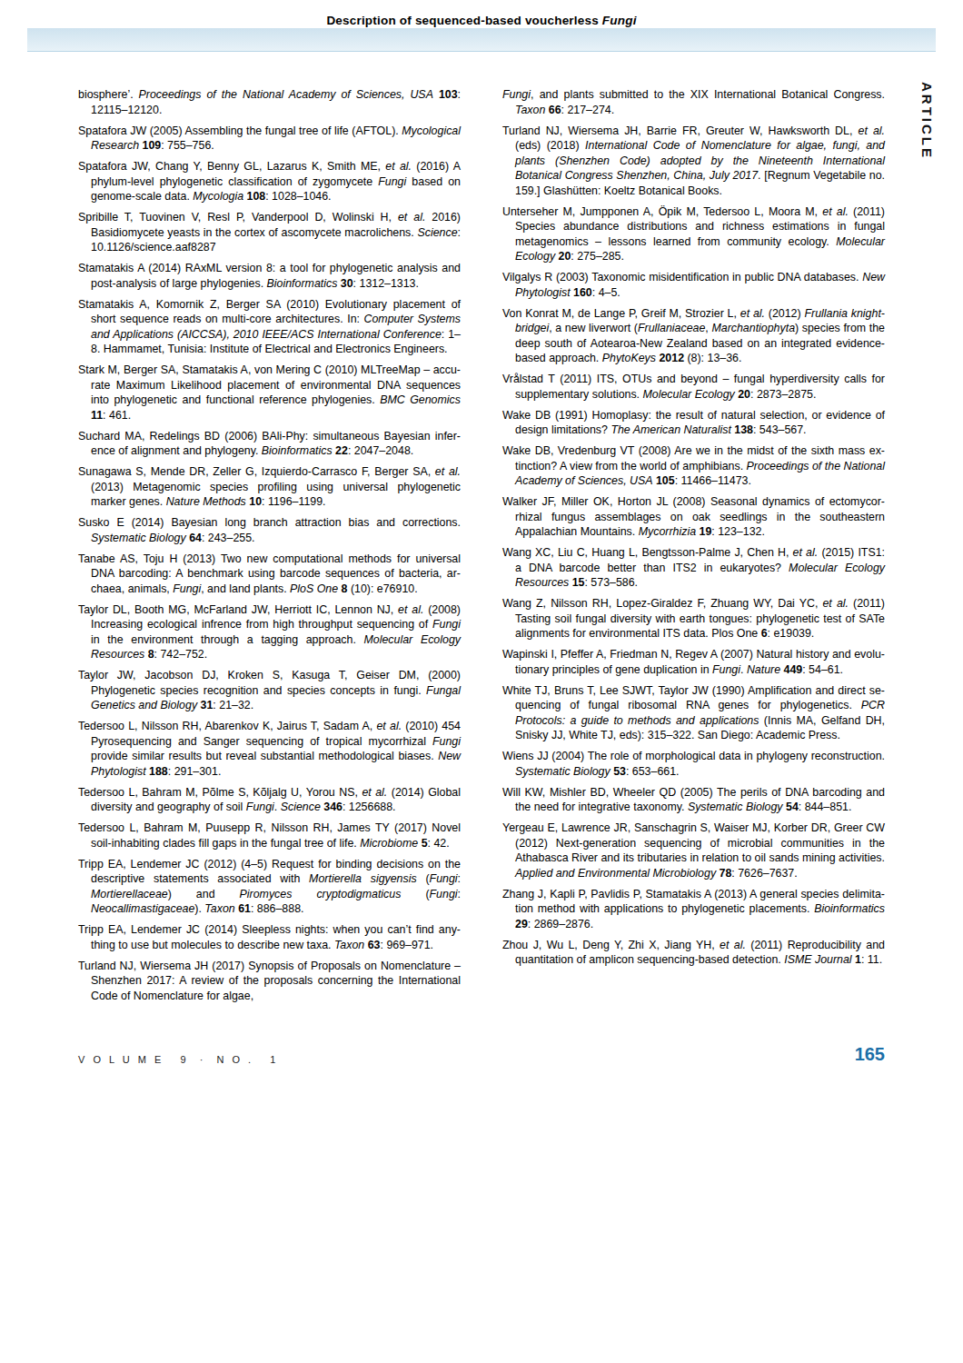Description of sequenced-based voucherless Fungi
ARTICLE
biosphere’. Proceedings of the National Academy of Sciences, USA 103: 12115–12120.
Spatafora JW (2005) Assembling the fungal tree of life (AFTOL). Mycological Research 109: 755–756.
Spatafora JW, Chang Y, Benny GL, Lazarus K, Smith ME, et al. (2016) A phylum-level phylogenetic classification of zygomycete Fungi based on genome-scale data. Mycologia 108: 1028–1046.
Spribille T, Tuovinen V, Resl P, Vanderpool D, Wolinski H, et al. 2016) Basidiomycete yeasts in the cortex of ascomycete macrolichens. Science: 10.1126/science.aaf8287
Stamatakis A (2014) RAxML version 8: a tool for phylogenetic analysis and post-analysis of large phylogenies. Bioinformatics 30: 1312–1313.
Stamatakis A, Komornik Z, Berger SA (2010) Evolutionary placement of short sequence reads on multi-core architectures. In: Computer Systems and Applications (AICCSA), 2010 IEEE/ACS International Conference: 1–8. Hammamet, Tunisia: Institute of Electrical and Electronics Engineers.
Stark M, Berger SA, Stamatakis A, von Mering C (2010) MLTreeMap – accurate Maximum Likelihood placement of environmental DNA sequences into phylogenetic and functional reference phylogenies. BMC Genomics 11: 461.
Suchard MA, Redelings BD (2006) BAli-Phy: simultaneous Bayesian inference of alignment and phylogeny. Bioinformatics 22: 2047–2048.
Sunagawa S, Mende DR, Zeller G, Izquierdo-Carrasco F, Berger SA, et al. (2013) Metagenomic species profiling using universal phylogenetic marker genes. Nature Methods 10: 1196–1199.
Susko E (2014) Bayesian long branch attraction bias and corrections. Systematic Biology 64: 243–255.
Tanabe AS, Toju H (2013) Two new computational methods for universal DNA barcoding: A benchmark using barcode sequences of bacteria, archaea, animals, Fungi, and land plants. PloS One 8 (10): e76910.
Taylor DL, Booth MG, McFarland JW, Herriott IC, Lennon NJ, et al. (2008) Increasing ecological infrence from high throughput sequencing of Fungi in the environment through a tagging approach. Molecular Ecology Resources 8: 742–752.
Taylor JW, Jacobson DJ, Kroken S, Kasuga T, Geiser DM, (2000) Phylogenetic species recognition and species concepts in fungi. Fungal Genetics and Biology 31: 21–32.
Tedersoo L, Nilsson RH, Abarenkov K, Jairus T, Sadam A, et al. (2010) 454 Pyrosequencing and Sanger sequencing of tropical mycorrhizal Fungi provide similar results but reveal substantial methodological biases. New Phytologist 188: 291–301.
Tedersoo L, Bahram M, Põlme S, Kõljalg U, Yorou NS, et al. (2014) Global diversity and geography of soil Fungi. Science 346: 1256688.
Tedersoo L, Bahram M, Puusepp R, Nilsson RH, James TY (2017) Novel soil-inhabiting clades fill gaps in the fungal tree of life. Microbiome 5: 42.
Tripp EA, Lendemer JC (2012) (4–5) Request for binding decisions on the descriptive statements associated with Mortierella sigyensis (Fungi: Mortierellaceae) and Piromyces cryptodigmaticus (Fungi: Neocallimastigaceae). Taxon 61: 886–888.
Tripp EA, Lendemer JC (2014) Sleepless nights: when you can’t find anything to use but molecules to describe new taxa. Taxon 63: 969–971.
Turland NJ, Wiersema JH (2017) Synopsis of Proposals on Nomenclature – Shenzhen 2017: A review of the proposals concerning the International Code of Nomenclature for algae,
Fungi, and plants submitted to the XIX International Botanical Congress. Taxon 66: 217–274.
Turland NJ, Wiersema JH, Barrie FR, Greuter W, Hawksworth DL, et al. (eds) (2018) International Code of Nomenclature for algae, fungi, and plants (Shenzhen Code) adopted by the Nineteenth International Botanical Congress Shenzhen, China, July 2017. [Regnum Vegetabile no. 159.] Glashütten: Koeltz Botanical Books.
Unterseher M, Jumpponen A, Öpik M, Tedersoo L, Moora M, et al. (2011) Species abundance distributions and richness estimations in fungal metagenomics – lessons learned from community ecology. Molecular Ecology 20: 275–285.
Vilgalys R (2003) Taxonomic misidentification in public DNA databases. New Phytologist 160: 4–5.
Von Konrat M, de Lange P, Greif M, Strozier L, et al. (2012) Frullania knightbridgei, a new liverwort (Frullaniaceae, Marchantiophyta) species from the deep south of Aotearoa-New Zealand based on an integrated evidence-based approach. PhytoKeys 2012 (8): 13–36.
Vrålstad T (2011) ITS, OTUs and beyond – fungal hyperdiversity calls for supplementary solutions. Molecular Ecology 20: 2873–2875.
Wake DB (1991) Homoplasy: the result of natural selection, or evidence of design limitations? The American Naturalist 138: 543–567.
Wake DB, Vredenburg VT (2008) Are we in the midst of the sixth mass extinction? A view from the world of amphibians. Proceedings of the National Academy of Sciences, USA 105: 11466–11473.
Walker JF, Miller OK, Horton JL (2008) Seasonal dynamics of ectomycorrhizal fungus assemblages on oak seedlings in the southeastern Appalachian Mountains. Mycorrhizia 19: 123–132.
Wang XC, Liu C, Huang L, Bengtsson-Palme J, Chen H, et al. (2015) ITS1: a DNA barcode better than ITS2 in eukaryotes? Molecular Ecology Resources 15: 573–586.
Wang Z, Nilsson RH, Lopez-Giraldez F, Zhuang WY, Dai YC, et al. (2011) Tasting soil fungal diversity with earth tongues: phylogenetic test of SATe alignments for environmental ITS data. Plos One 6: e19039.
Wapinski I, Pfeffer A, Friedman N, Regev A (2007) Natural history and evolutionary principles of gene duplication in Fungi. Nature 449: 54–61.
White TJ, Bruns T, Lee SJWT, Taylor JW (1990) Amplification and direct sequencing of fungal ribosomal RNA genes for phylogenetics. PCR Protocols: a guide to methods and applications (Innis MA, Gelfand DH, Snisky JJ, White TJ, eds): 315–322. San Diego: Academic Press.
Wiens JJ (2004) The role of morphological data in phylogeny reconstruction. Systematic Biology 53: 653–661.
Will KW, Mishler BD, Wheeler QD (2005) The perils of DNA barcoding and the need for integrative taxonomy. Systematic Biology 54: 844–851.
Yergeau E, Lawrence JR, Sanschagrin S, Waiser MJ, Korber DR, Greer CW (2012) Next-generation sequencing of microbial communities in the Athabasca River and its tributaries in relation to oil sands mining activities. Applied and Environmental Microbiology 78: 7626–7637.
Zhang J, Kapli P, Pavlidis P, Stamatakis A (2013) A general species delimitation method with applications to phylogenetic placements. Bioinformatics 29: 2869–2876.
Zhou J, Wu L, Deng Y, Zhi X, Jiang YH, et al. (2011) Reproducibility and quantitation of amplicon sequencing-based detection. ISME Journal 1: 11.
V O L U M E 9 · N O . 1
165